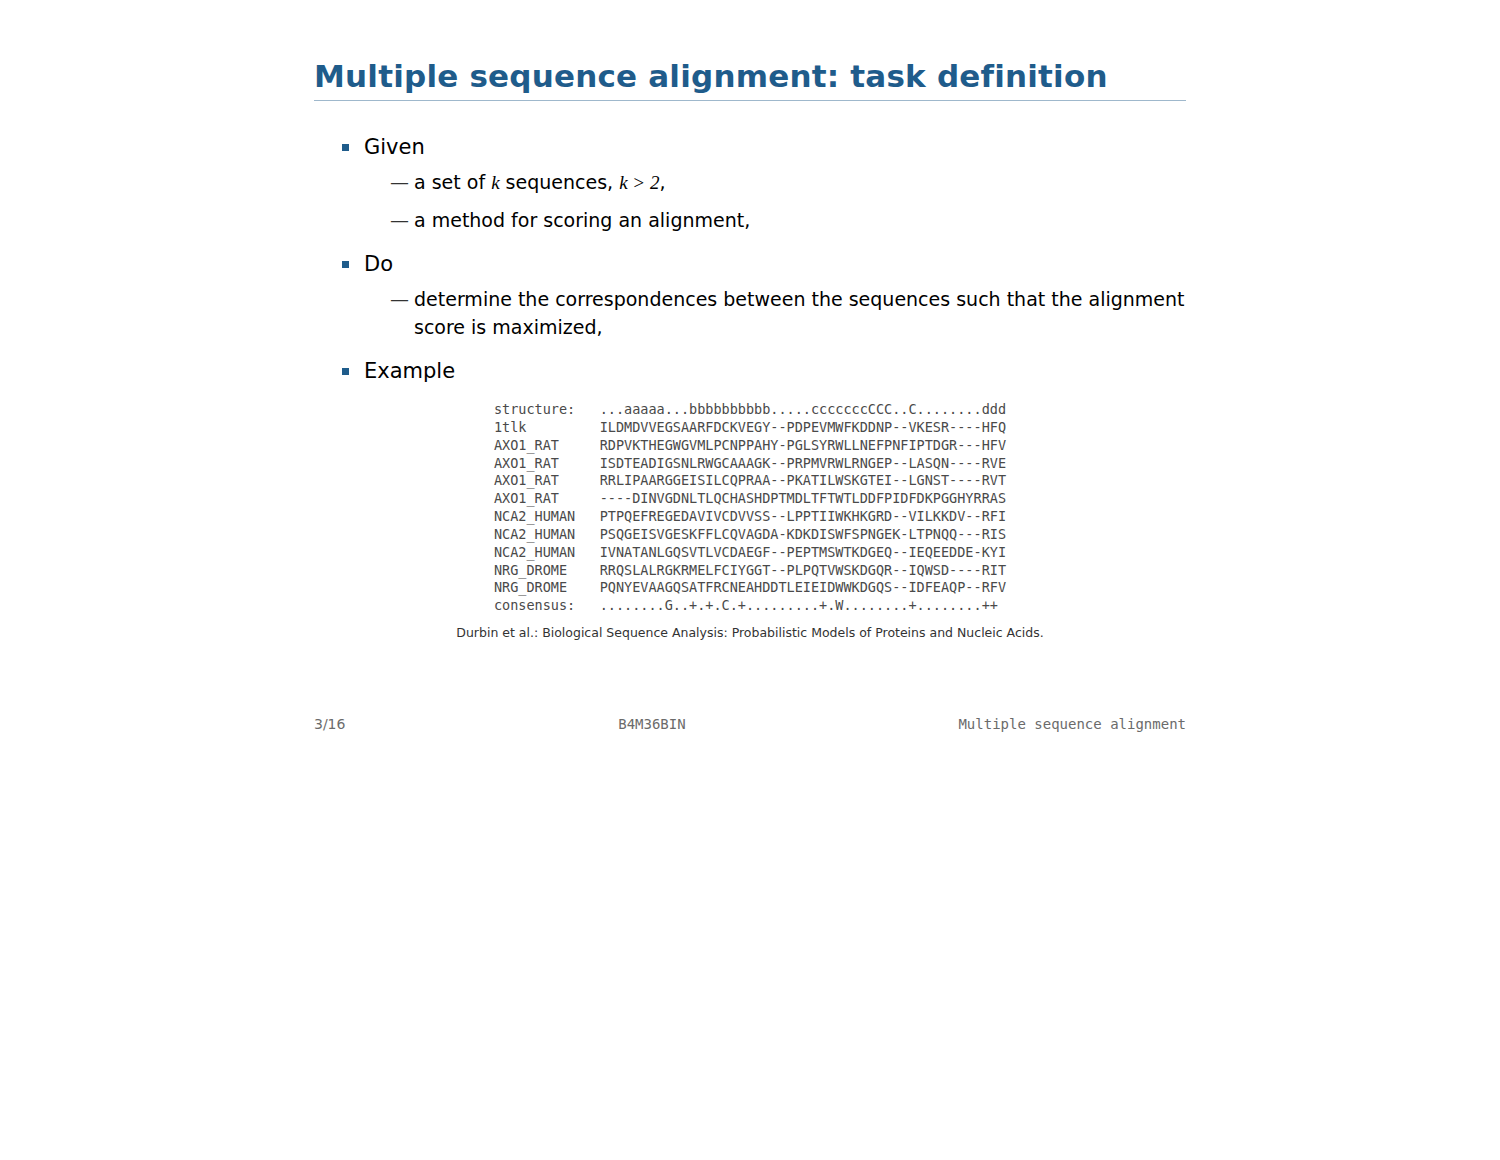Multiple sequence alignment: task definition
Given
a set of k sequences, k > 2,
a method for scoring an alignment,
Do
determine the correspondences between the sequences such that the alignment score is maximized,
Example
structure:   ...aaaaa...bbbbbbbbbb.....cccccccCCC..C........ddd
1tlk         ILDMDVVEGSAARFDCKVEGY--PDPEVMWFKDDNP--VKESR----HFQ
AXO1_RAT     RDPVKTHEGWGVMLPCNPPAHY-PGLSYRWLLNEFPNFIPTDGR---HFV
AXO1_RAT     ISDTEADIGSNLRWGCAAAGK--PRPMVRWLRNGEP--LASQN----RVE
AXO1_RAT     RRLIPAARGGEISILCQPRAA--PKATILWSKGTEI--LGNST----RVT
AXO1_RAT     ----DINVGDNLTLQCHASHDPTMDLTFTWTLDDFPIDFDKPGGHYRRAS
NCA2_HUMAN   PTPQEFREGEDAVIVCDVVSS--LPPTIIWKHKGRD--VILKKDV--RFI
NCA2_HUMAN   PSQGEISVGESKFFLCQVAGDA-KDKDISWFSPNGEK-LTPNQQ---RIS
NCA2_HUMAN   IVNATANLGQSVTLVCDAEGF--PEPTMSWTKDGEQ--IEQEEDDE-KYI
NRG_DROME    RRQSLALRGKRMELFCIYGGT--PLPQTVWSKDGQR--IQWSD----RIT
NRG_DROME    PQNYEVAAGQSATFRCNEAHDDTLEIEIDWWKDGQS--IDFEAQP--RFV
consensus:   ........G..+.+.C.+.........+.W........+........++
Durbin et al.: Biological Sequence Analysis: Probabilistic Models of Proteins and Nucleic Acids.
3/16 B4M36BIN Multiple sequence alignment